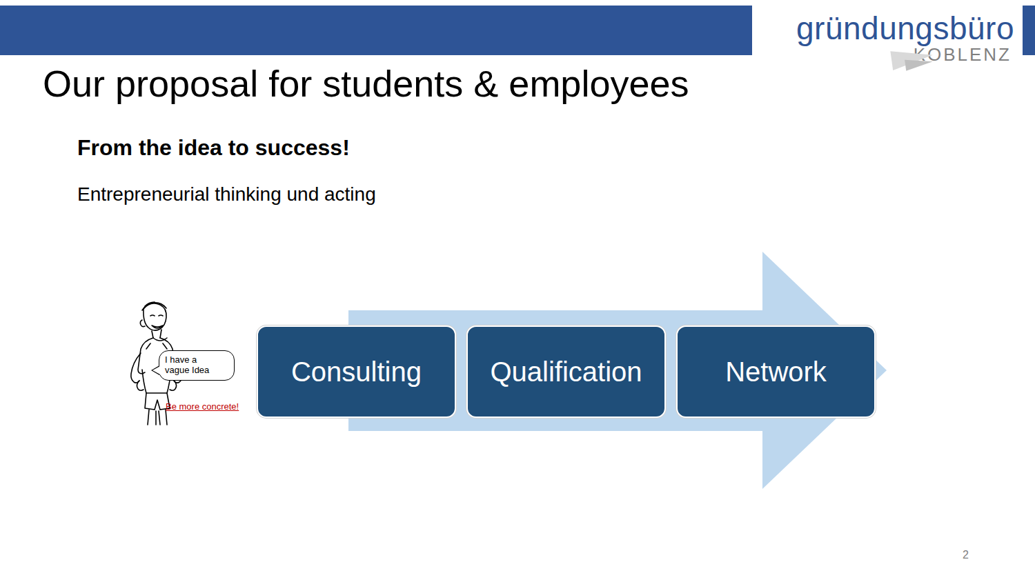gründungsbüro
KOBLENZ
Our proposal for students & employees
From the idea to success!
Entrepreneurial thinking und acting
Consulting
Qualification
Network
I have a
vague Idea
Be more concrete!
2